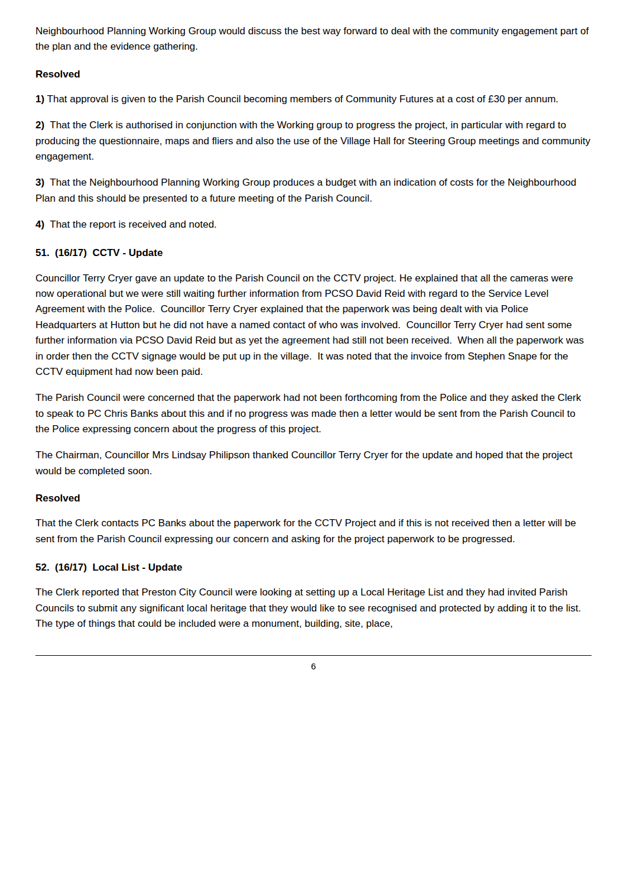Neighbourhood Planning Working Group would discuss the best way forward to deal with the community engagement part of the plan and the evidence gathering.
Resolved
1) That approval is given to the Parish Council becoming members of Community Futures at a cost of £30 per annum.
2) That the Clerk is authorised in conjunction with the Working group to progress the project, in particular with regard to producing the questionnaire, maps and fliers and also the use of the Village Hall for Steering Group meetings and community engagement.
3) That the Neighbourhood Planning Working Group produces a budget with an indication of costs for the Neighbourhood Plan and this should be presented to a future meeting of the Parish Council.
4) That the report is received and noted.
51. (16/17) CCTV - Update
Councillor Terry Cryer gave an update to the Parish Council on the CCTV project. He explained that all the cameras were now operational but we were still waiting further information from PCSO David Reid with regard to the Service Level Agreement with the Police. Councillor Terry Cryer explained that the paperwork was being dealt with via Police Headquarters at Hutton but he did not have a named contact of who was involved. Councillor Terry Cryer had sent some further information via PCSO David Reid but as yet the agreement had still not been received. When all the paperwork was in order then the CCTV signage would be put up in the village. It was noted that the invoice from Stephen Snape for the CCTV equipment had now been paid.
The Parish Council were concerned that the paperwork had not been forthcoming from the Police and they asked the Clerk to speak to PC Chris Banks about this and if no progress was made then a letter would be sent from the Parish Council to the Police expressing concern about the progress of this project.
The Chairman, Councillor Mrs Lindsay Philipson thanked Councillor Terry Cryer for the update and hoped that the project would be completed soon.
Resolved
That the Clerk contacts PC Banks about the paperwork for the CCTV Project and if this is not received then a letter will be sent from the Parish Council expressing our concern and asking for the project paperwork to be progressed.
52. (16/17) Local List - Update
The Clerk reported that Preston City Council were looking at setting up a Local Heritage List and they had invited Parish Councils to submit any significant local heritage that they would like to see recognised and protected by adding it to the list. The type of things that could be included were a monument, building, site, place,
6